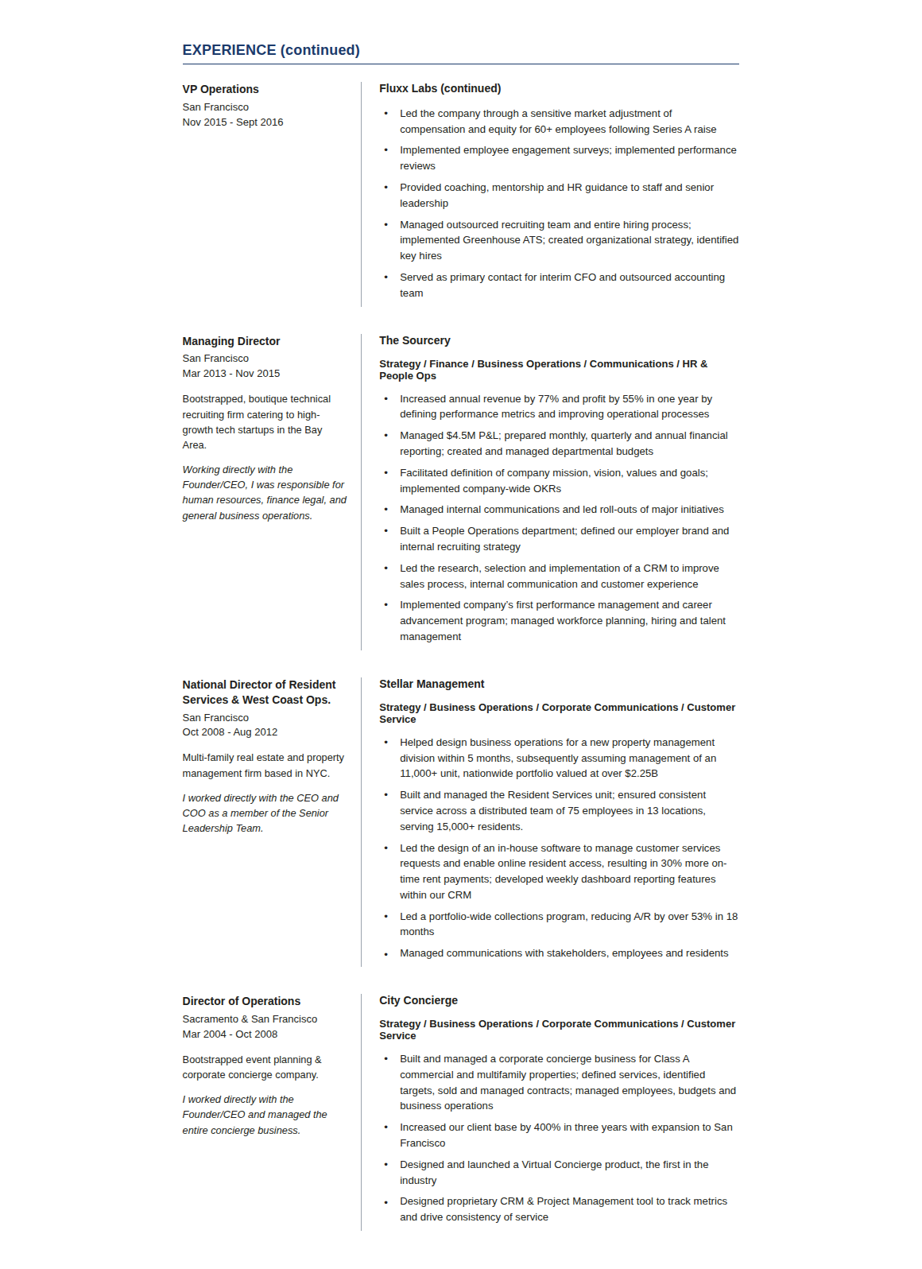EXPERIENCE (continued)
VP Operations
San Francisco
Nov 2015 - Sept 2016
Fluxx Labs (continued)
Led the company through a sensitive market adjustment of compensation and equity for 60+ employees following Series A raise
Implemented employee engagement surveys; implemented performance reviews
Provided coaching, mentorship and HR guidance to staff and senior leadership
Managed outsourced recruiting team and entire hiring process; implemented Greenhouse ATS; created organizational strategy, identified key hires
Served as primary contact for interim CFO and outsourced accounting team
Managing Director
San Francisco
Mar 2013 - Nov 2015
Bootstrapped, boutique technical recruiting firm catering to high-growth tech startups in the Bay Area.
Working directly with the Founder/CEO, I was responsible for human resources, finance legal, and general business operations.
The Sourcery
Strategy / Finance / Business Operations / Communications / HR & People Ops
Increased annual revenue by 77% and profit by 55% in one year by defining performance metrics and improving operational processes
Managed $4.5M P&L; prepared monthly, quarterly and annual financial reporting; created and managed departmental budgets
Facilitated definition of company mission, vision, values and goals; implemented company-wide OKRs
Managed internal communications and led roll-outs of major initiatives
Built a People Operations department; defined our employer brand and internal recruiting strategy
Led the research, selection and implementation of a CRM to improve sales process, internal communication and customer experience
Implemented company’s first performance management and career advancement program; managed workforce planning, hiring and talent management
National Director of Resident Services & West Coast Ops.
San Francisco
Oct 2008 - Aug 2012
Multi-family real estate and property management firm based in NYC.
I worked directly with the CEO and COO as a member of the Senior Leadership Team.
Stellar Management
Strategy / Business Operations / Corporate Communications / Customer Service
Helped design business operations for a new property management division within 5 months, subsequently assuming management of an 11,000+ unit, nationwide portfolio valued at over $2.25B
Built and managed the Resident Services unit; ensured consistent service across a distributed team of 75 employees in 13 locations, serving 15,000+ residents.
Led the design of an in-house software to manage customer services requests and enable online resident access, resulting in 30% more on-time rent payments; developed weekly dashboard reporting features within our CRM
Led a portfolio-wide collections program, reducing A/R by over 53% in 18 months
Managed communications with stakeholders, employees and residents
Director of Operations
Sacramento & San Francisco
Mar 2004 - Oct 2008
Bootstrapped event planning & corporate concierge company.
I worked directly with the Founder/CEO and managed the entire concierge business.
City Concierge
Strategy / Business Operations / Corporate Communications / Customer Service
Built and managed a corporate concierge business for Class A commercial and multifamily properties; defined services, identified targets, sold and managed contracts; managed employees, budgets and business operations
Increased our client base by 400% in three years with expansion to San Francisco
Designed and launched a Virtual Concierge product, the first in the industry
Designed proprietary CRM & Project Management tool to track metrics and drive consistency of service